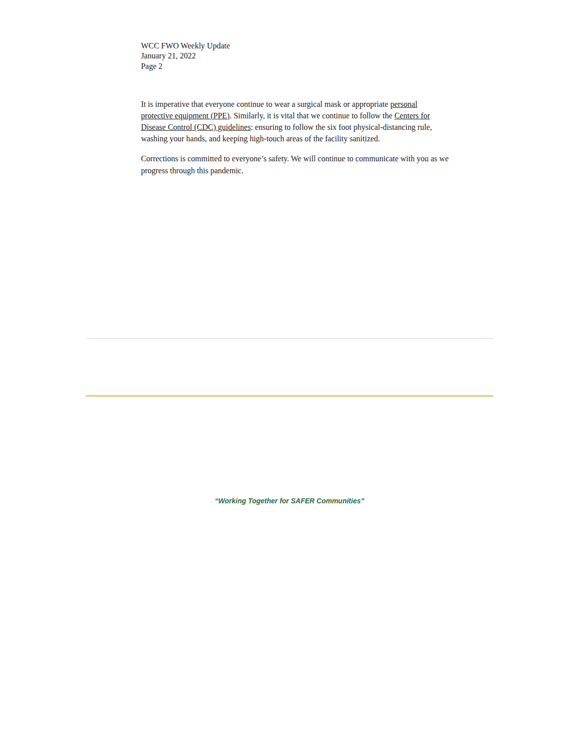WCC FWO Weekly Update
January 21, 2022
Page 2
It is imperative that everyone continue to wear a surgical mask or appropriate personal protective equipment (PPE). Similarly, it is vital that we continue to follow the Centers for Disease Control (CDC) guidelines: ensuring to follow the six foot physical-distancing rule, washing your hands, and keeping high-touch areas of the facility sanitized.
Corrections is committed to everyone’s safety. We will continue to communicate with you as we progress through this pandemic.
“Working Together for SAFER Communities”